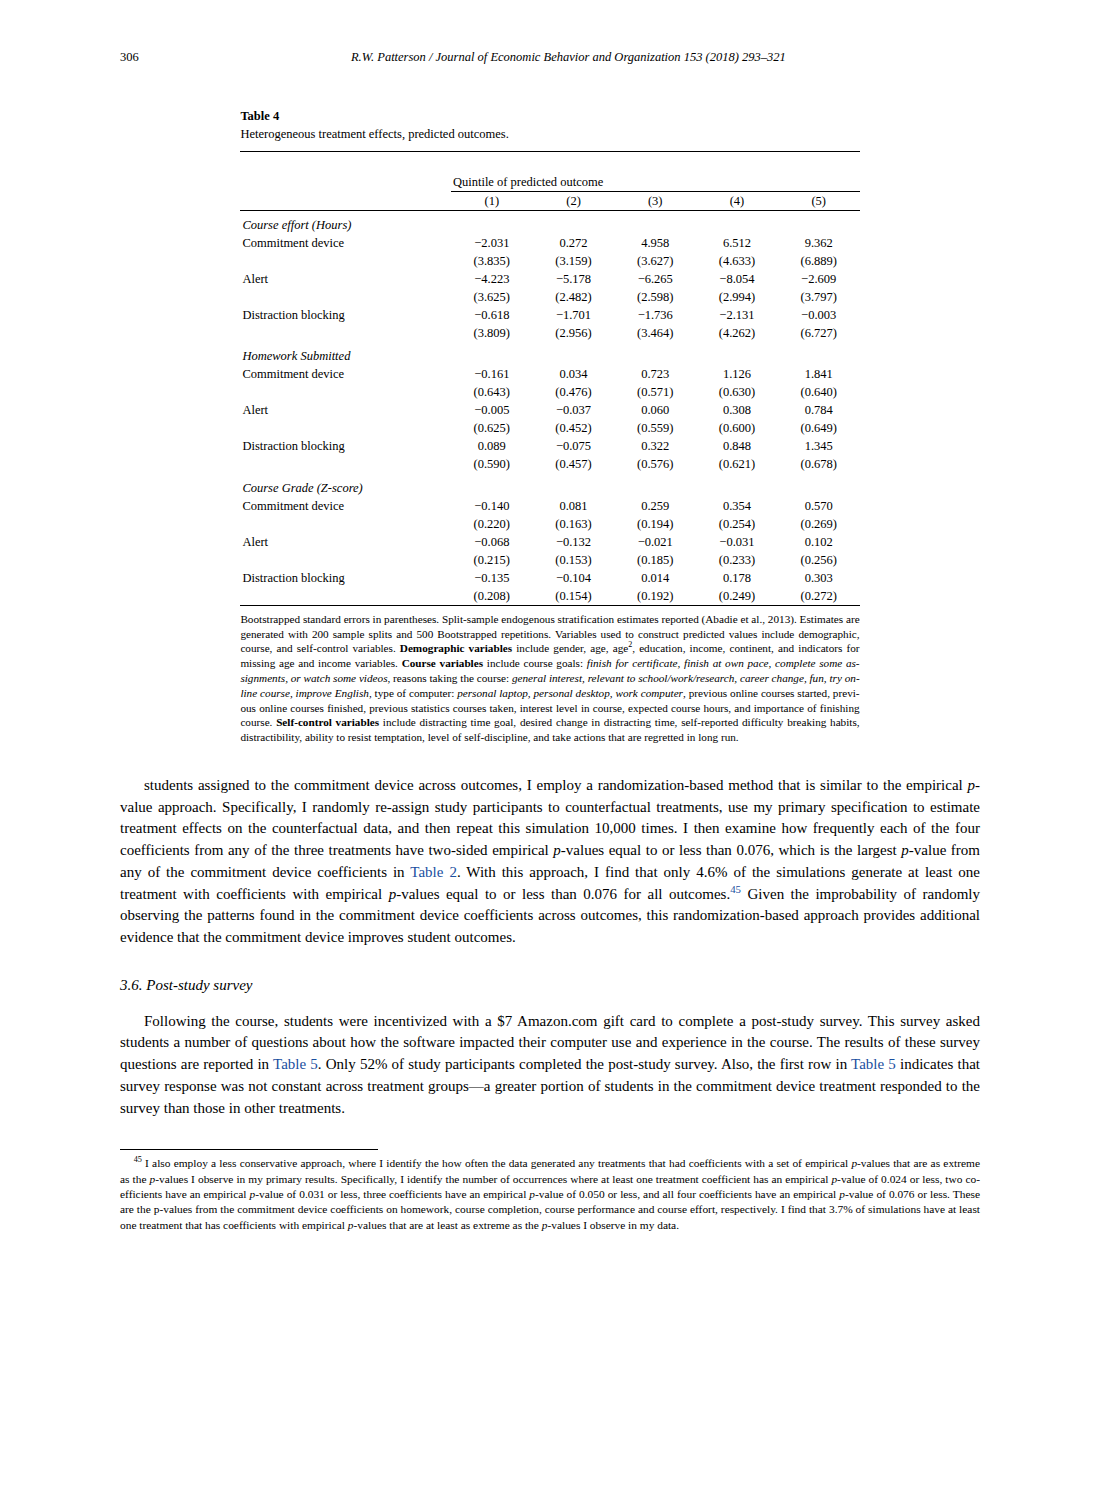306 R.W. Patterson / Journal of Economic Behavior and Organization 153 (2018) 293–321
Table 4
Heterogeneous treatment effects, predicted outcomes.
| | Quintile of predicted outcome |
| --- | --- |
| | (1) | (2) | (3) | (4) | (5) |
| Course effort (Hours) |
| Commitment device | −2.031 | 0.272 | 4.958 | 6.512 | 9.362 |
| | (3.835) | (3.159) | (3.627) | (4.633) | (6.889) |
| Alert | −4.223 | −5.178 | −6.265 | −8.054 | −2.609 |
| | (3.625) | (2.482) | (2.598) | (2.994) | (3.797) |
| Distraction blocking | −0.618 | −1.701 | −1.736 | −2.131 | −0.003 |
| | (3.809) | (2.956) | (3.464) | (4.262) | (6.727) |
| Homework Submitted |
| Commitment device | −0.161 | 0.034 | 0.723 | 1.126 | 1.841 |
| | (0.643) | (0.476) | (0.571) | (0.630) | (0.640) |
| Alert | −0.005 | −0.037 | 0.060 | 0.308 | 0.784 |
| | (0.625) | (0.452) | (0.559) | (0.600) | (0.649) |
| Distraction blocking | 0.089 | −0.075 | 0.322 | 0.848 | 1.345 |
| | (0.590) | (0.457) | (0.576) | (0.621) | (0.678) |
| Course Grade (Z-score) |
| Commitment device | −0.140 | 0.081 | 0.259 | 0.354 | 0.570 |
| | (0.220) | (0.163) | (0.194) | (0.254) | (0.269) |
| Alert | −0.068 | −0.132 | −0.021 | −0.031 | 0.102 |
| | (0.215) | (0.153) | (0.185) | (0.233) | (0.256) |
| Distraction blocking | −0.135 | −0.104 | 0.014 | 0.178 | 0.303 |
| | (0.208) | (0.154) | (0.192) | (0.249) | (0.272) |
Bootstrapped standard errors in parentheses. Split-sample endogenous stratification estimates reported (Abadie et al., 2013). Estimates are generated with 200 sample splits and 500 Bootstrapped repetitions. Variables used to construct predicted values include demographic, course, and self-control variables. Demographic variables include gender, age, age2, education, income, continent, and indicators for missing age and income variables. Course variables include course goals: finish for certificate, finish at own pace, complete some assignments, or watch some videos, reasons taking the course: general interest, relevant to school/work/research, career change, fun, try online course, improve English, type of computer: personal laptop, personal desktop, work computer, previous online courses started, previous online courses finished, previous statistics courses taken, interest level in course, expected course hours, and importance of finishing course. Self-control variables include distracting time goal, desired change in distracting time, self-reported difficulty breaking habits, distractibility, ability to resist temptation, level of self-discipline, and take actions that are regretted in long run.
students assigned to the commitment device across outcomes, I employ a randomization-based method that is similar to the empirical p-value approach. Specifically, I randomly re-assign study participants to counterfactual treatments, use my primary specification to estimate treatment effects on the counterfactual data, and then repeat this simulation 10,000 times. I then examine how frequently each of the four coefficients from any of the three treatments have two-sided empirical p-values equal to or less than 0.076, which is the largest p-value from any of the commitment device coefficients in Table 2. With this approach, I find that only 4.6% of the simulations generate at least one treatment with coefficients with empirical p-values equal to or less than 0.076 for all outcomes.45 Given the improbability of randomly observing the patterns found in the commitment device coefficients across outcomes, this randomization-based approach provides additional evidence that the commitment device improves student outcomes.
3.6. Post-study survey
Following the course, students were incentivized with a $7 Amazon.com gift card to complete a post-study survey. This survey asked students a number of questions about how the software impacted their computer use and experience in the course. The results of these survey questions are reported in Table 5. Only 52% of study participants completed the post-study survey. Also, the first row in Table 5 indicates that survey response was not constant across treatment groups—a greater portion of students in the commitment device treatment responded to the survey than those in other treatments.
45 I also employ a less conservative approach, where I identify the how often the data generated any treatments that had coefficients with a set of empirical p-values that are as extreme as the p-values I observe in my primary results. Specifically, I identify the number of occurrences where at least one treatment coefficient has an empirical p-value of 0.024 or less, two coefficients have an empirical p-value of 0.031 or less, three coefficients have an empirical p-value of 0.050 or less, and all four coefficients have an empirical p-value of 0.076 or less. These are the p-values from the commitment device coefficients on homework, course completion, course performance and course effort, respectively. I find that 3.7% of simulations have at least one treatment that has coefficients with empirical p-values that are at least as extreme as the p-values I observe in my data.